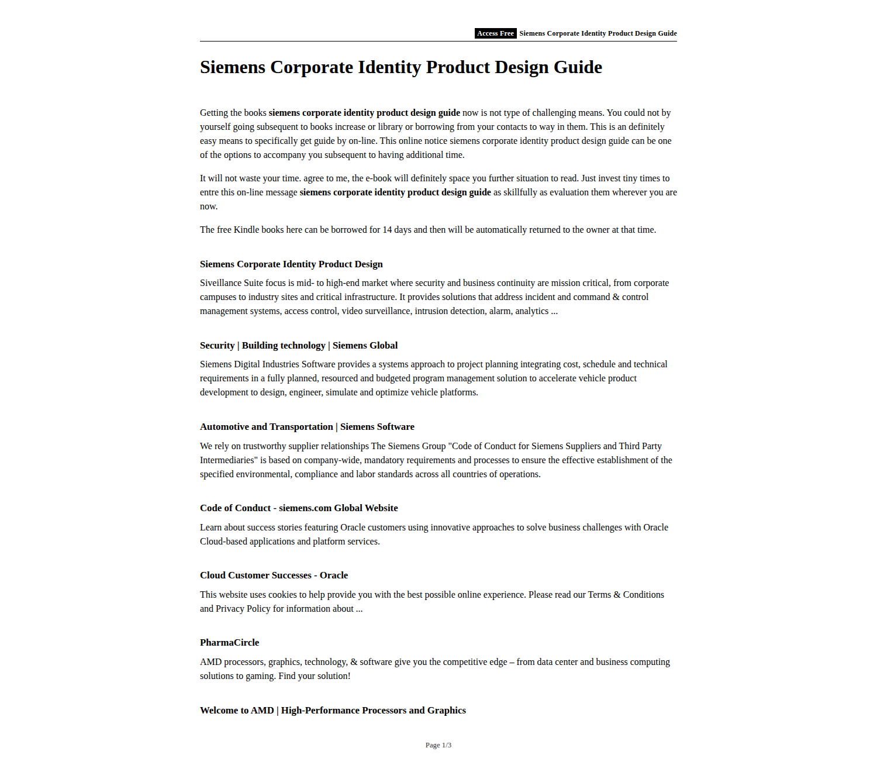Access Free Siemens Corporate Identity Product Design Guide
Siemens Corporate Identity Product Design Guide
Getting the books siemens corporate identity product design guide now is not type of challenging means. You could not by yourself going subsequent to books increase or library or borrowing from your contacts to way in them. This is an definitely easy means to specifically get guide by on-line. This online notice siemens corporate identity product design guide can be one of the options to accompany you subsequent to having additional time.
It will not waste your time. agree to me, the e-book will definitely space you further situation to read. Just invest tiny times to entre this on-line message siemens corporate identity product design guide as skillfully as evaluation them wherever you are now.
The free Kindle books here can be borrowed for 14 days and then will be automatically returned to the owner at that time.
Siemens Corporate Identity Product Design
Siveillance Suite focus is mid- to high-end market where security and business continuity are mission critical, from corporate campuses to industry sites and critical infrastructure. It provides solutions that address incident and command & control management systems, access control, video surveillance, intrusion detection, alarm, analytics ...
Security | Building technology | Siemens Global
Siemens Digital Industries Software provides a systems approach to project planning integrating cost, schedule and technical requirements in a fully planned, resourced and budgeted program management solution to accelerate vehicle product development to design, engineer, simulate and optimize vehicle platforms.
Automotive and Transportation | Siemens Software
We rely on trustworthy supplier relationships The Siemens Group "Code of Conduct for Siemens Suppliers and Third Party Intermediaries" is based on company-wide, mandatory requirements and processes to ensure the effective establishment of the specified environmental, compliance and labor standards across all countries of operations.
Code of Conduct - siemens.com Global Website
Learn about success stories featuring Oracle customers using innovative approaches to solve business challenges with Oracle Cloud-based applications and platform services.
Cloud Customer Successes - Oracle
This website uses cookies to help provide you with the best possible online experience. Please read our Terms & Conditions and Privacy Policy for information about ...
PharmaCircle
AMD processors, graphics, technology, & software give you the competitive edge – from data center and business computing solutions to gaming. Find your solution!
Welcome to AMD | High-Performance Processors and Graphics
Page 1/3